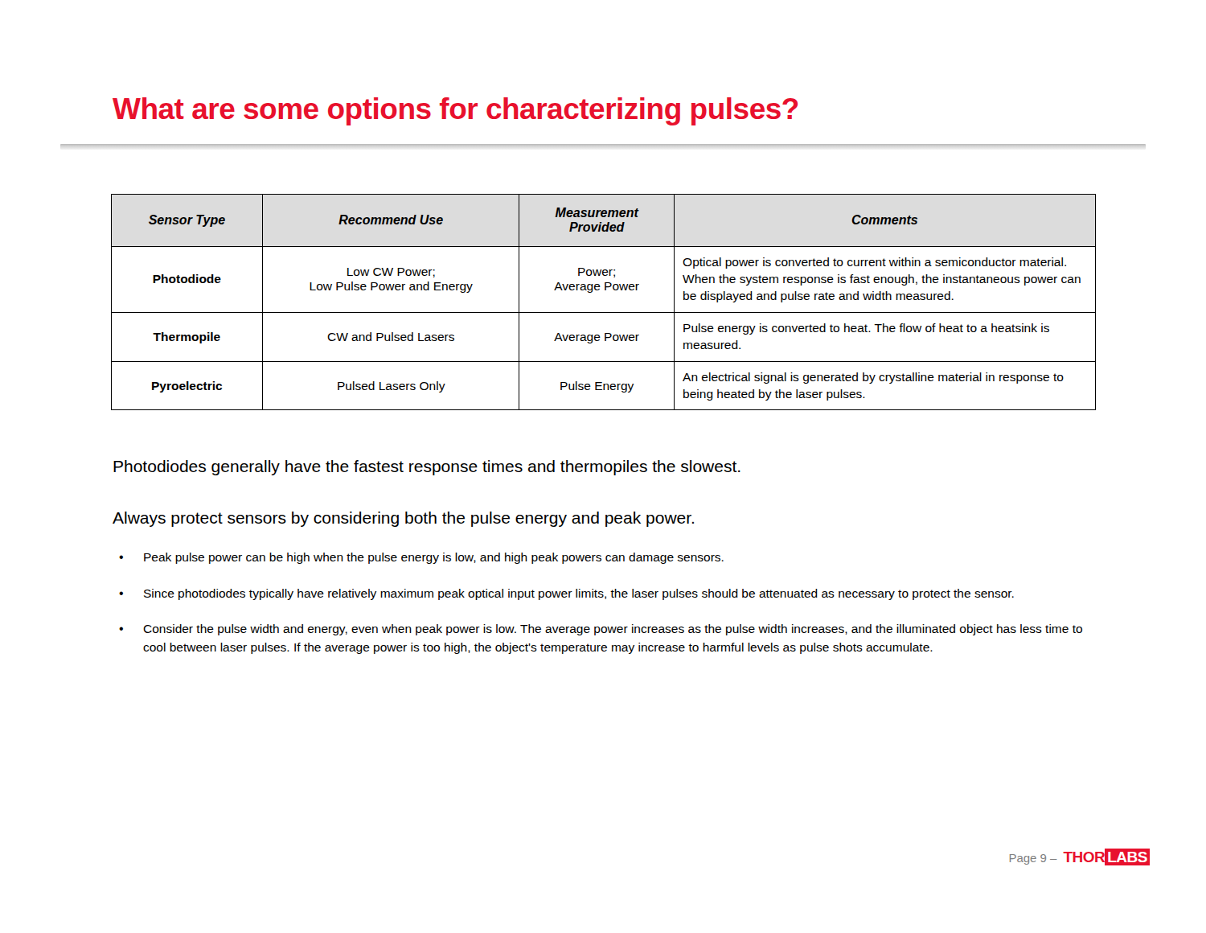What are some options for characterizing pulses?
| Sensor Type | Recommend Use | Measurement Provided | Comments |
| --- | --- | --- | --- |
| Photodiode | Low CW Power; Low Pulse Power and Energy | Power; Average Power | Optical power is converted to current within a semiconductor material. When the system response is fast enough, the instantaneous power can be displayed and pulse rate and width measured. |
| Thermopile | CW and Pulsed Lasers | Average Power | Pulse energy is converted to heat. The flow of heat to a heatsink is measured. |
| Pyroelectric | Pulsed Lasers Only | Pulse Energy | An electrical signal is generated by crystalline material in response to being heated by the laser pulses. |
Photodiodes generally have the fastest response times and thermopiles the slowest.
Always protect sensors by considering both the pulse energy and peak power.
Peak pulse power can be high when the pulse energy is low, and high peak powers can damage sensors.
Since photodiodes typically have relatively maximum peak optical input power limits, the laser pulses should be attenuated as necessary to protect the sensor.
Consider the pulse width and energy, even when peak power is low. The average power increases as the pulse width increases, and the illuminated object has less time to cool between laser pulses. If the average power is too high, the object's temperature may increase to harmful levels as pulse shots accumulate.
Page 9 – THOR LABS